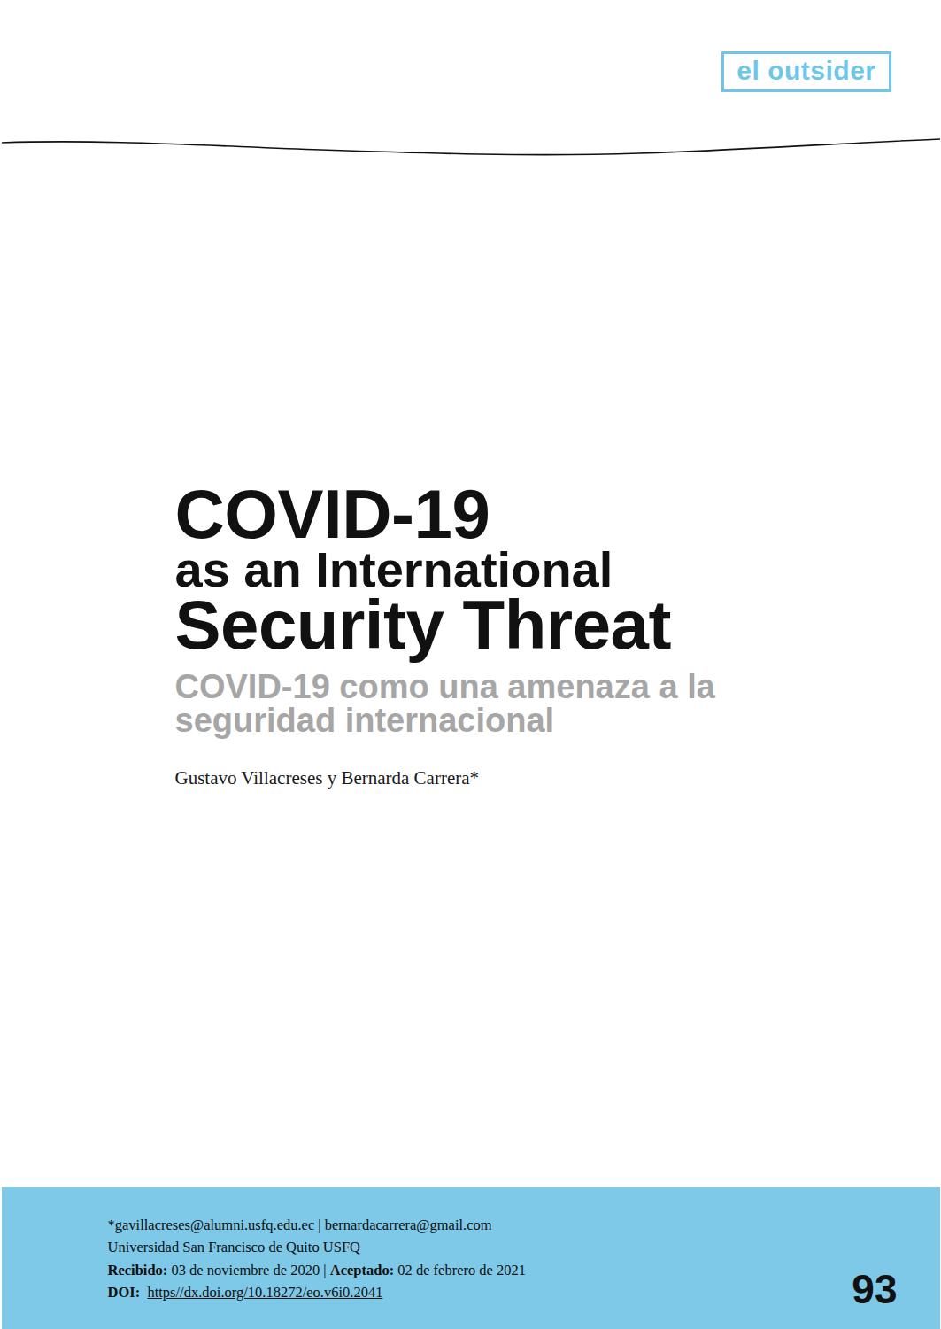el outsider
COVID-19 as an International Security Threat
COVID-19 como una amenaza a la
seguridad internacional
Gustavo Villacreses y Bernarda Carrera*
*gavillacreses@alumni.usfq.edu.ec | bernardacarrera@gmail.com
Universidad San Francisco de Quito USFQ
Recibido: 03 de noviembre de 2020 | Aceptado: 02 de febrero de 2021
DOI: https//dx.doi.org/10.18272/eo.v6i0.2041
93